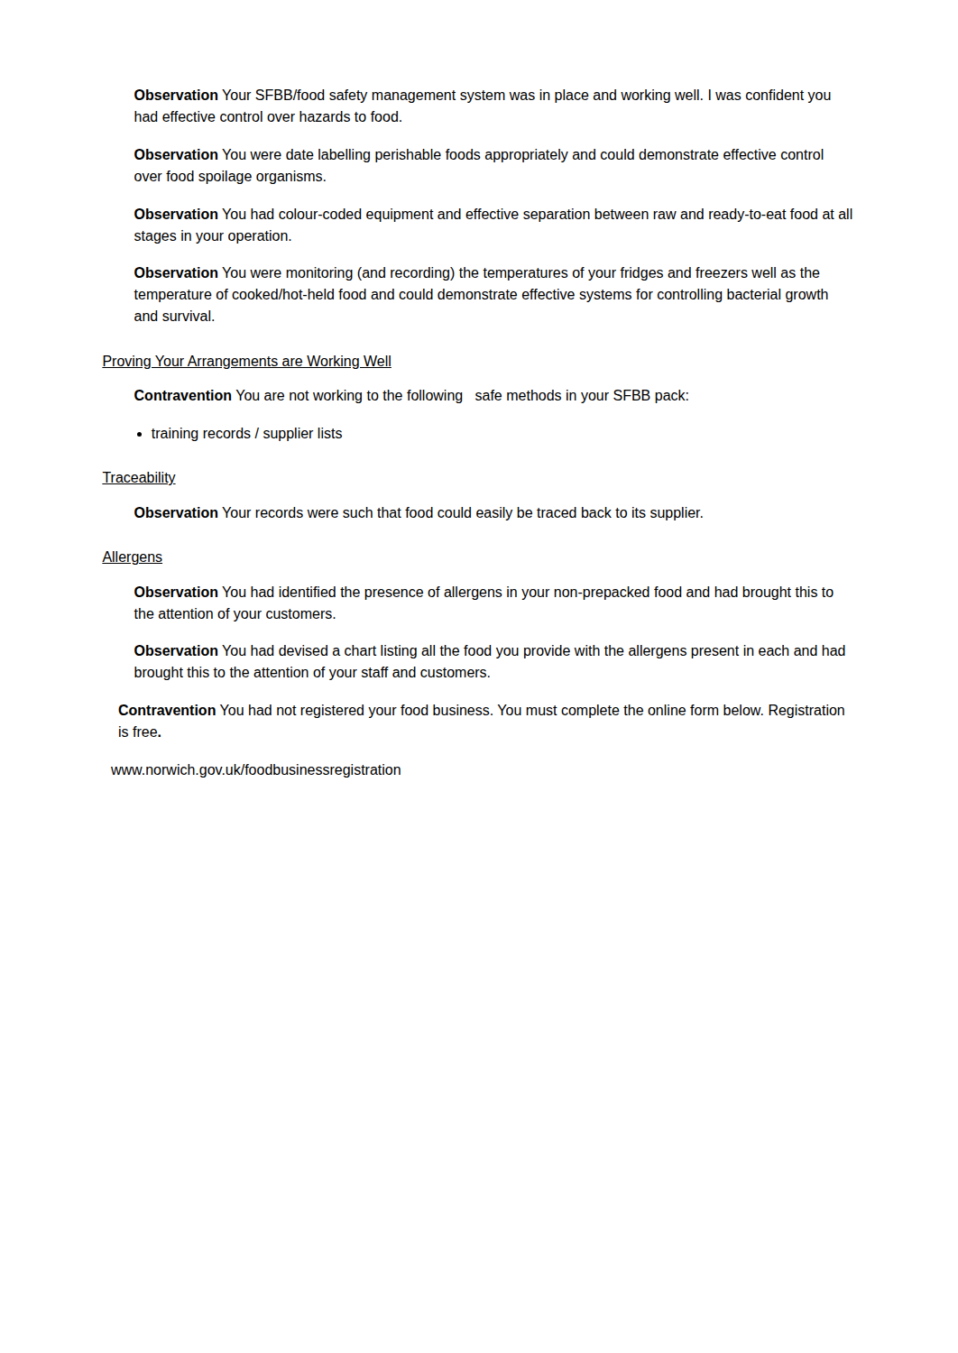Observation Your SFBB/food safety management system was in place and working well. I was confident you had effective control over hazards to food.
Observation You were date labelling perishable foods appropriately and could demonstrate effective control over food spoilage organisms.
Observation You had colour-coded equipment and effective separation between raw and ready-to-eat food at all stages in your operation.
Observation You were monitoring (and recording) the temperatures of your fridges and freezers well as the temperature of cooked/hot-held food and could demonstrate effective systems for controlling bacterial growth and survival.
Proving Your Arrangements are Working Well
Contravention You are not working to the following safe methods in your SFBB pack:
training records / supplier lists
Traceability
Observation Your records were such that food could easily be traced back to its supplier.
Allergens
Observation You had identified the presence of allergens in your non-prepacked food and had brought this to the attention of your customers.
Observation You had devised a chart listing all the food you provide with the allergens present in each and had brought this to the attention of your staff and customers.
Contravention You had not registered your food business. You must complete the online form below. Registration is free.
www.norwich.gov.uk/foodbusinessregistration